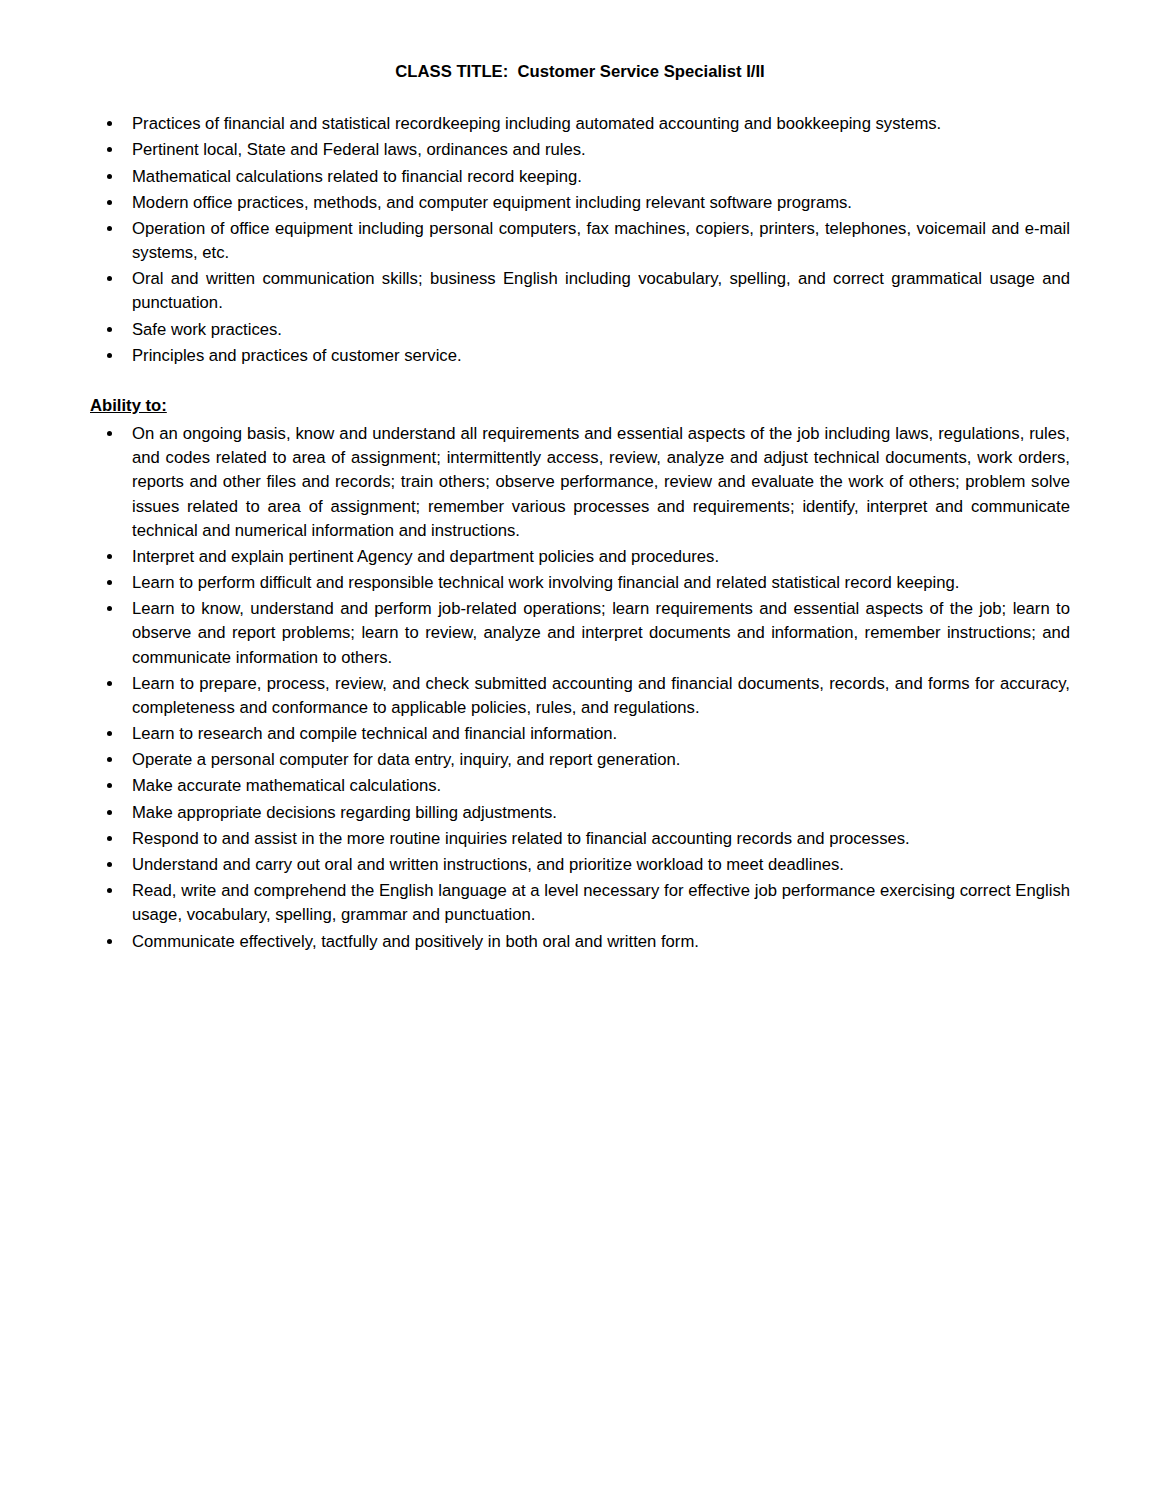CLASS TITLE: Customer Service Specialist I/II
Practices of financial and statistical recordkeeping including automated accounting and bookkeeping systems.
Pertinent local, State and Federal laws, ordinances and rules.
Mathematical calculations related to financial record keeping.
Modern office practices, methods, and computer equipment including relevant software programs.
Operation of office equipment including personal computers, fax machines, copiers, printers, telephones, voicemail and e-mail systems, etc.
Oral and written communication skills; business English including vocabulary, spelling, and correct grammatical usage and punctuation.
Safe work practices.
Principles and practices of customer service.
Ability to:
On an ongoing basis, know and understand all requirements and essential aspects of the job including laws, regulations, rules, and codes related to area of assignment; intermittently access, review, analyze and adjust technical documents, work orders, reports and other files and records; train others; observe performance, review and evaluate the work of others; problem solve issues related to area of assignment; remember various processes and requirements; identify, interpret and communicate technical and numerical information and instructions.
Interpret and explain pertinent Agency and department policies and procedures.
Learn to perform difficult and responsible technical work involving financial and related statistical record keeping.
Learn to know, understand and perform job-related operations; learn requirements and essential aspects of the job; learn to observe and report problems; learn to review, analyze and interpret documents and information, remember instructions; and communicate information to others.
Learn to prepare, process, review, and check submitted accounting and financial documents, records, and forms for accuracy, completeness and conformance to applicable policies, rules, and regulations.
Learn to research and compile technical and financial information.
Operate a personal computer for data entry, inquiry, and report generation.
Make accurate mathematical calculations.
Make appropriate decisions regarding billing adjustments.
Respond to and assist in the more routine inquiries related to financial accounting records and processes.
Understand and carry out oral and written instructions, and prioritize workload to meet deadlines.
Read, write and comprehend the English language at a level necessary for effective job performance exercising correct English usage, vocabulary, spelling, grammar and punctuation.
Communicate effectively, tactfully and positively in both oral and written form.